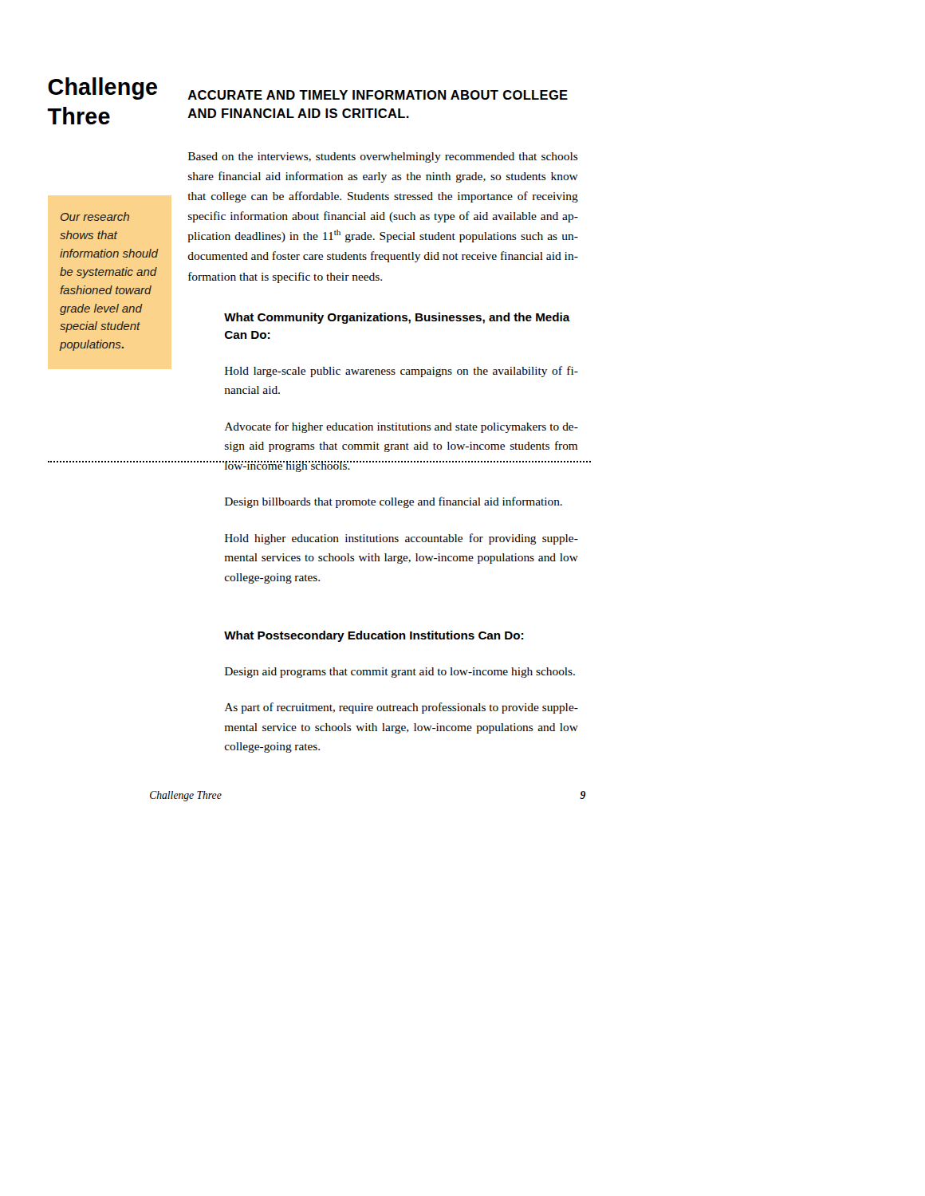Challenge
Three
Our research shows that information should be systematic and fashioned toward grade level and special student populations.
ACCURATE AND TIMELY INFORMATION ABOUT COLLEGE AND FINANCIAL AID IS CRITICAL.
Based on the interviews, students overwhelmingly recommended that schools share financial aid information as early as the ninth grade, so students know that college can be affordable. Students stressed the importance of receiving specific information about financial aid (such as type of aid available and application deadlines) in the 11th grade. Special student populations such as undocumented and foster care students frequently did not receive financial aid information that is specific to their needs.
What Community Organizations, Businesses, and the Media Can Do:
Hold large-scale public awareness campaigns on the availability of financial aid.
Advocate for higher education institutions and state policymakers to design aid programs that commit grant aid to low-income students from low-income high schools.
Design billboards that promote college and financial aid information.
Hold higher education institutions accountable for providing supplemental services to schools with large, low-income populations and low college-going rates.
What Postsecondary Education Institutions Can Do:
Design aid programs that commit grant aid to low-income high schools.
As part of recruitment, require outreach professionals to provide supplemental service to schools with large, low-income populations and low college-going rates.
Challenge Three 9